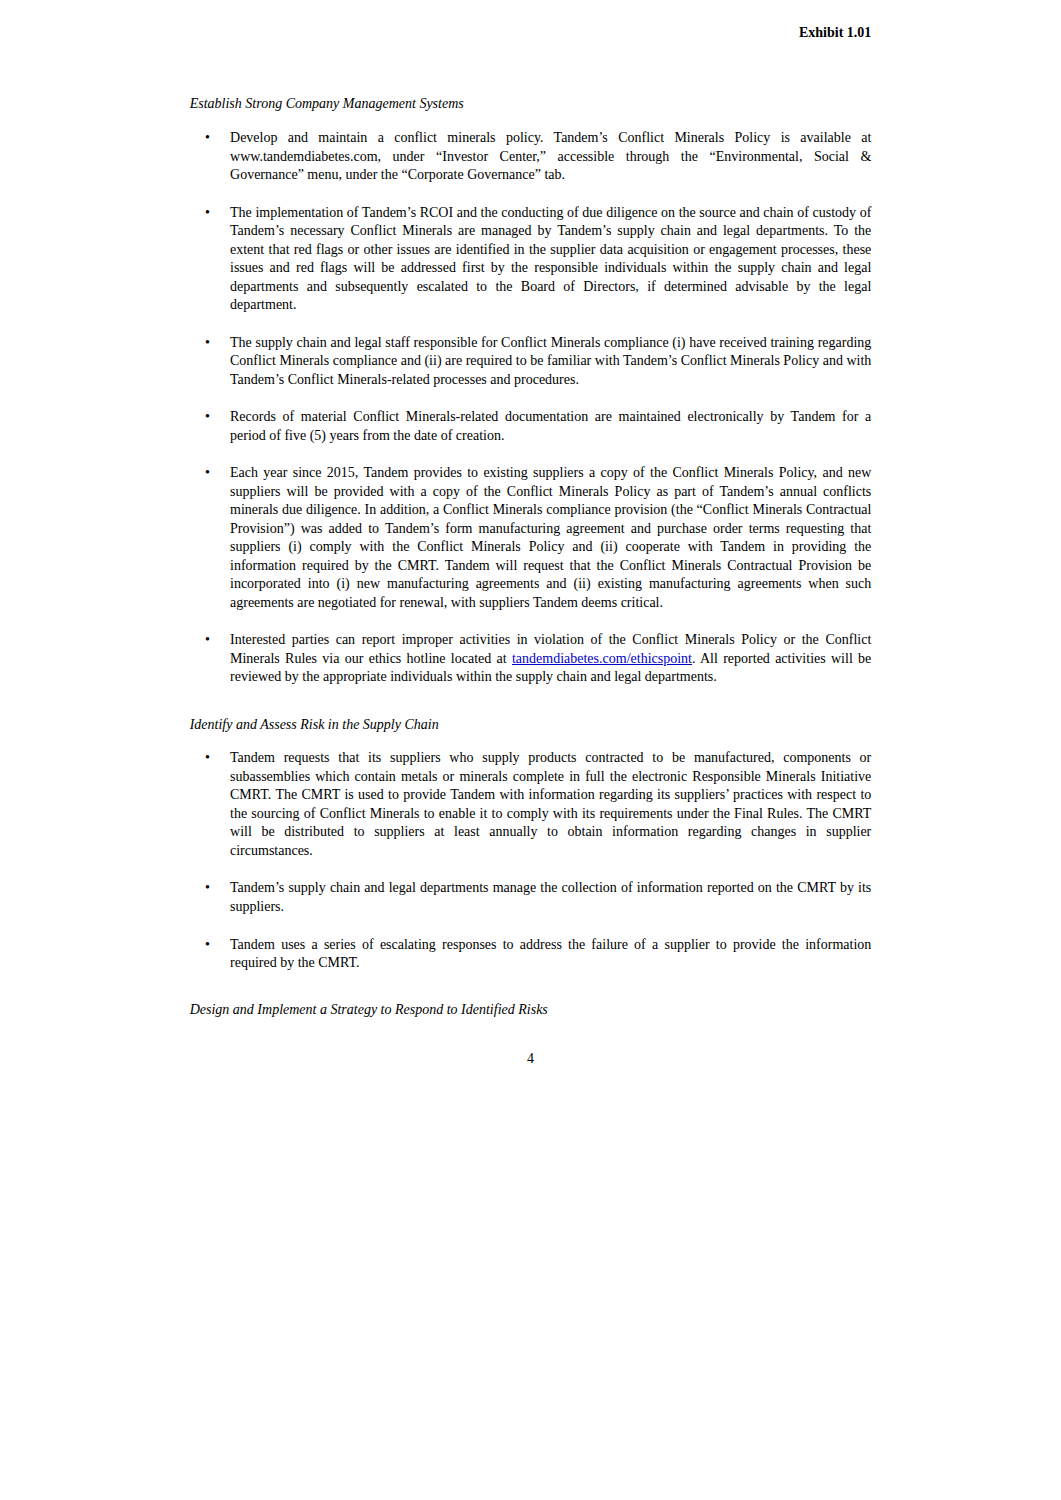Exhibit 1.01
Establish Strong Company Management Systems
Develop and maintain a conflict minerals policy. Tandem’s Conflict Minerals Policy is available at www.tandemdiabetes.com, under “Investor Center,” accessible through the “Environmental, Social & Governance” menu, under the “Corporate Governance” tab.
The implementation of Tandem’s RCOI and the conducting of due diligence on the source and chain of custody of Tandem’s necessary Conflict Minerals are managed by Tandem’s supply chain and legal departments. To the extent that red flags or other issues are identified in the supplier data acquisition or engagement processes, these issues and red flags will be addressed first by the responsible individuals within the supply chain and legal departments and subsequently escalated to the Board of Directors, if determined advisable by the legal department.
The supply chain and legal staff responsible for Conflict Minerals compliance (i) have received training regarding Conflict Minerals compliance and (ii) are required to be familiar with Tandem’s Conflict Minerals Policy and with Tandem’s Conflict Minerals-related processes and procedures.
Records of material Conflict Minerals-related documentation are maintained electronically by Tandem for a period of five (5) years from the date of creation.
Each year since 2015, Tandem provides to existing suppliers a copy of the Conflict Minerals Policy, and new suppliers will be provided with a copy of the Conflict Minerals Policy as part of Tandem’s annual conflicts minerals due diligence. In addition, a Conflict Minerals compliance provision (the “Conflict Minerals Contractual Provision”) was added to Tandem’s form manufacturing agreement and purchase order terms requesting that suppliers (i) comply with the Conflict Minerals Policy and (ii) cooperate with Tandem in providing the information required by the CMRT. Tandem will request that the Conflict Minerals Contractual Provision be incorporated into (i) new manufacturing agreements and (ii) existing manufacturing agreements when such agreements are negotiated for renewal, with suppliers Tandem deems critical.
Interested parties can report improper activities in violation of the Conflict Minerals Policy or the Conflict Minerals Rules via our ethics hotline located at tandemdiabetes.com/ethicspoint. All reported activities will be reviewed by the appropriate individuals within the supply chain and legal departments.
Identify and Assess Risk in the Supply Chain
Tandem requests that its suppliers who supply products contracted to be manufactured, components or subassemblies which contain metals or minerals complete in full the electronic Responsible Minerals Initiative CMRT. The CMRT is used to provide Tandem with information regarding its suppliers’ practices with respect to the sourcing of Conflict Minerals to enable it to comply with its requirements under the Final Rules. The CMRT will be distributed to suppliers at least annually to obtain information regarding changes in supplier circumstances.
Tandem’s supply chain and legal departments manage the collection of information reported on the CMRT by its suppliers.
Tandem uses a series of escalating responses to address the failure of a supplier to provide the information required by the CMRT.
Design and Implement a Strategy to Respond to Identified Risks
4